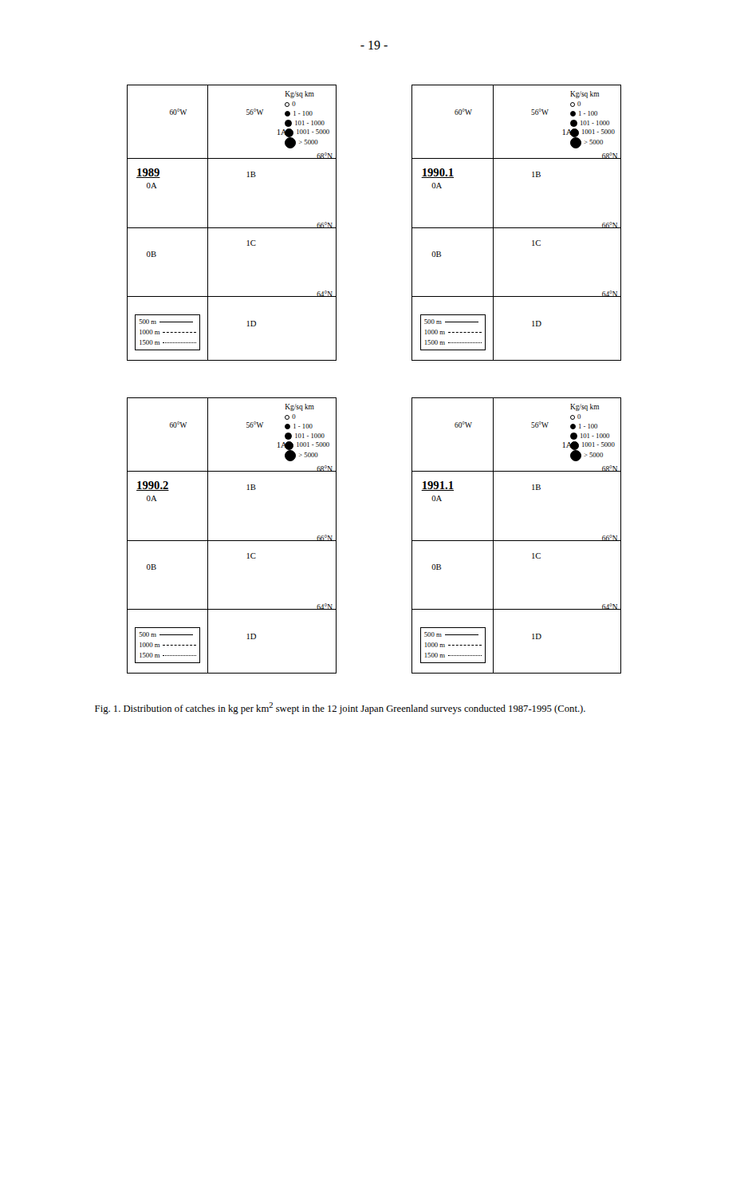- 19 -
Kg/sq km
0
1 - 100
101 - 1000
1001 - 5000
> 5000
60°W 56°W 68°N 66°N 64°N 1A 0A 1B 0B 1C 1D
1989
500 m
1000 m
1500 m
1989 survey: catch distribution dots concentrated between 64°N and 66°N near the 500–1000 m contours, with the largest symbols (>5000 kg/sq km) clustered around 64°N.
Kg/sq km
0
1 - 100
101 - 1000
1001 - 5000
> 5000
60°W 56°W 68°N 66°N 64°N 1A 0A 1B 0B 1C 1D
1990.1
500 m
1000 m
1500 m
1990.1 survey: dots extend from about 68°N southward, with dense clusters of mid-size symbols between 64°N and 66°N.
Kg/sq km
0
1 - 100
101 - 1000
1001 - 5000
> 5000
60°W 56°W 68°N 66°N 64°N 1A 0A 1B 0B 1C 1D
1990.2
500 m
1000 m
1500 m
1990.2 survey: scattered stations near 60°W in the north, with the heaviest catches (largest symbols) south of 64°N in division 1D.
Kg/sq km
0
1 - 100
101 - 1000
1001 - 5000
> 5000
60°W 56°W 68°N 66°N 64°N 1A 0A 1B 0B 1C 1D
1991.1
500 m
1000 m
1500 m
1991.1 survey: broad coverage from 1A in the north to 1D in the south, including several zero-catch (open) symbols, with the densest large-symbol cluster between 64°N and 66°N.
Fig. 1. Distribution of catches in kg per km2 swept in the 12 joint Japan Greenland surveys conducted 1987-1995 (Cont.).